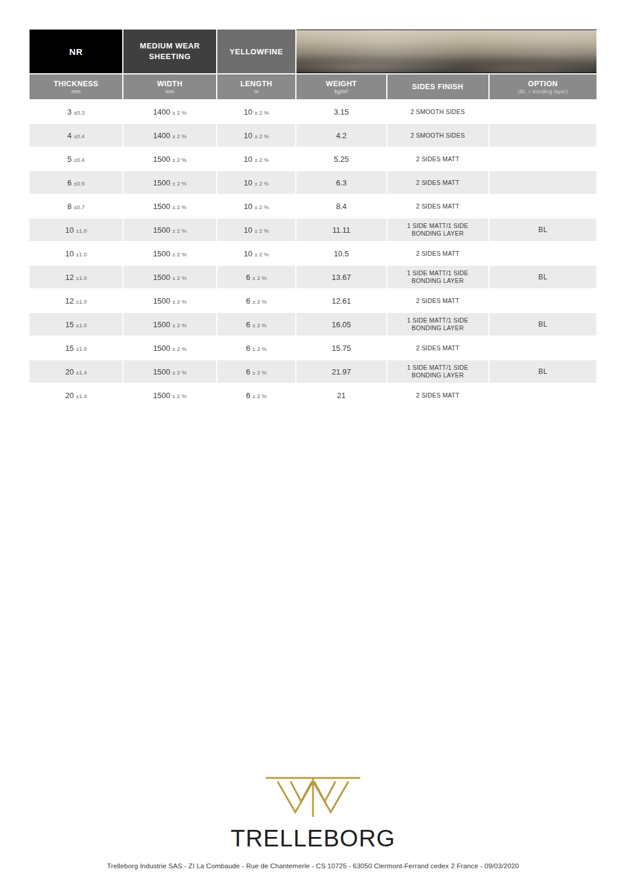| NR | MEDIUM WEAR SHEETING | YELLOWFINE | |
| THICKNESS mm | WIDTH mm | LENGTH m | WEIGHT kg/m² | SIDES FINISH | OPTION (BL = bonding layer) |
| 3 ±0.3 | 1400 ± 2 % | 10 ± 2 % | 3.15 | 2 SMOOTH SIDES | |
| 4 ±0.4 | 1400 ± 2 % | 10 ± 2 % | 4.2 | 2 SMOOTH SIDES | |
| 5 ±0.4 | 1500 ± 2 % | 10 ± 2 % | 5.25 | 2 SIDES MATT | |
| 6 ±0.5 | 1500 ± 2 % | 10 ± 2 % | 6.3 | 2 SIDES MATT | |
| 8 ±0.7 | 1500 ± 2 % | 10 ± 2 % | 8.4 | 2 SIDES MATT | |
| 10 ±1.0 | 1500 ± 2 % | 10 ± 2 % | 11.11 | 1 SIDE MATT/1 SIDE BONDING LAYER | BL |
| 10 ±1.0 | 1500 ± 2 % | 10 ± 2 % | 10.5 | 2 SIDES MATT | |
| 12 ±1.0 | 1500 ± 2 % | 6 ± 2 % | 13.67 | 1 SIDE MATT/1 SIDE BONDING LAYER | BL |
| 12 ±1.0 | 1500 ± 2 % | 6 ± 2 % | 12.61 | 2 SIDES MATT | |
| 15 ±1.0 | 1500 ± 2 % | 6 ± 2 % | 16.05 | 1 SIDE MATT/1 SIDE BONDING LAYER | BL |
| 15 ±1.0 | 1500 ± 2 % | 6 ± 2 % | 15.75 | 2 SIDES MATT | |
| 20 ±1.4 | 1500 ± 2 % | 6 ± 2 % | 21.97 | 1 SIDE MATT/1 SIDE BONDING LAYER | BL |
| 20 ±1.4 | 1500 ± 2 % | 6 ± 2 % | 21 | 2 SIDES MATT | |
TRELLEBORG
Trelleborg Industrie SAS - ZI La Combaude - Rue de Chantemerle - CS 10725 - 63050 Clermont-Ferrand cedex 2 France - 09/03/2020